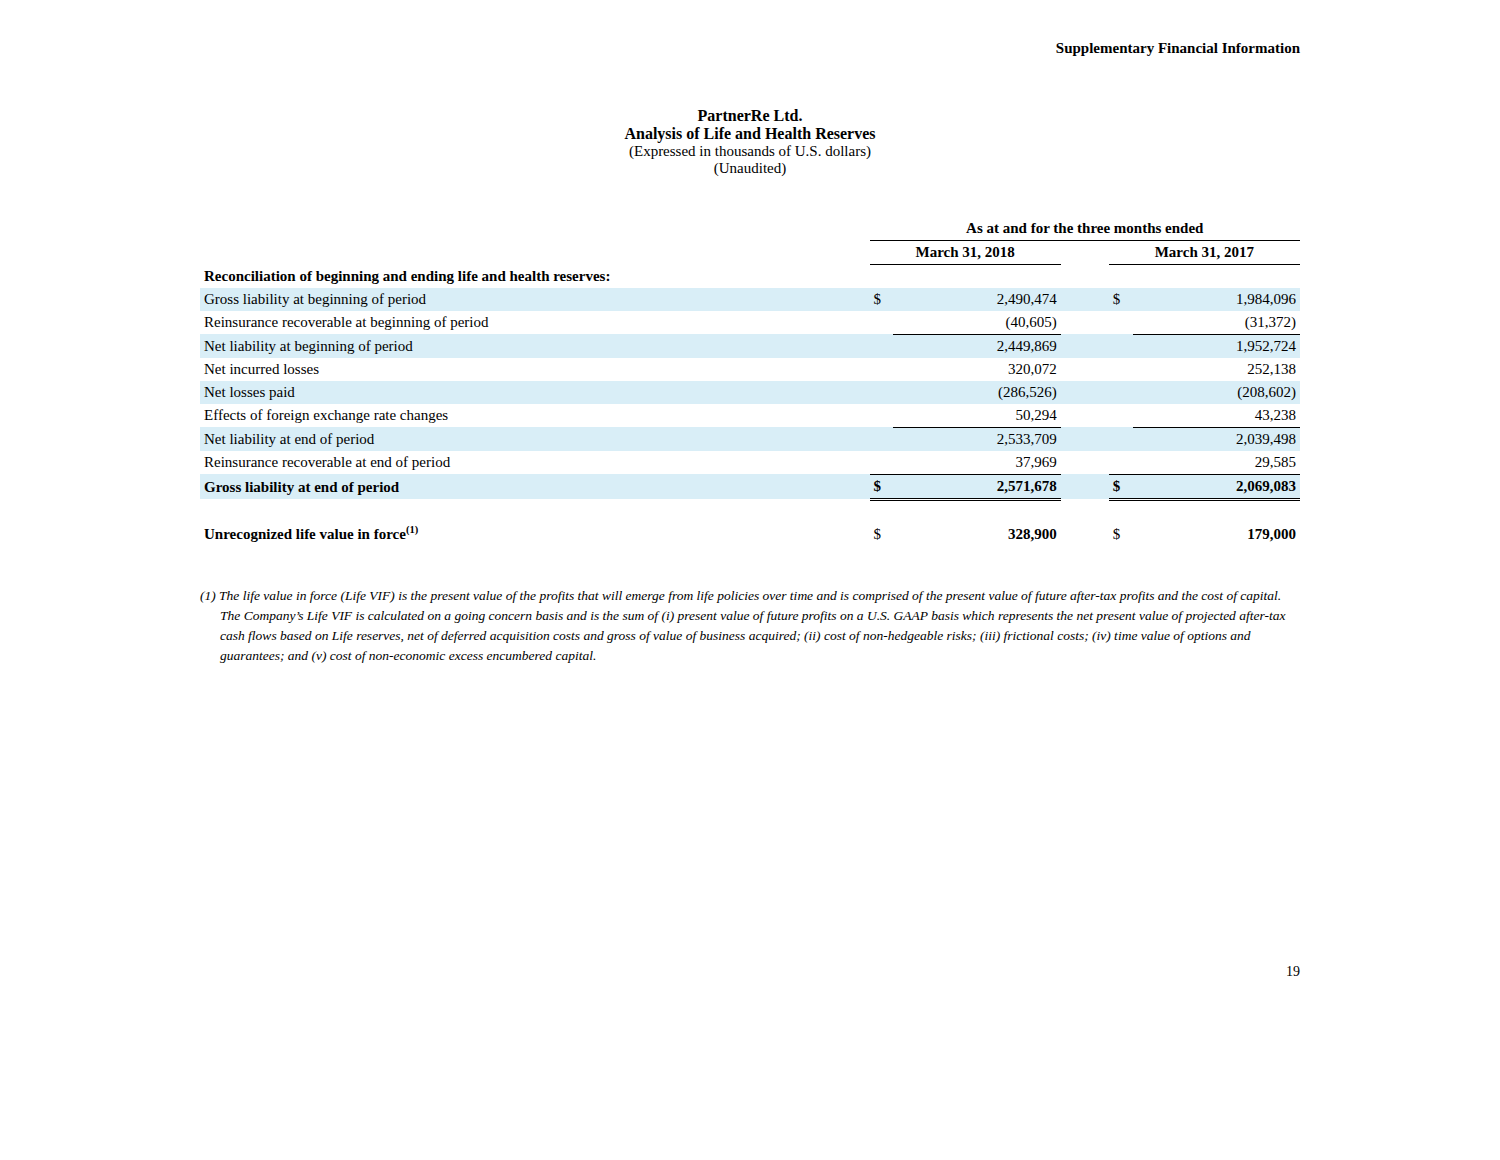Supplementary Financial Information
PartnerRe Ltd.
Analysis of Life and Health Reserves
(Expressed in thousands of U.S. dollars)
(Unaudited)
| | As at and for the three months ended |
| | March 31, 2018 | | March 31, 2017 |
| Reconciliation of beginning and ending life and health reserves: | | | | | |
| Gross liability at beginning of period | $ | 2,490,474 | | $ | 1,984,096 |
| Reinsurance recoverable at beginning of period | | (40,605) | | | (31,372) |
| Net liability at beginning of period | | 2,449,869 | | | 1,952,724 |
| Net incurred losses | | 320,072 | | | 252,138 |
| Net losses paid | | (286,526) | | | (208,602) |
| Effects of foreign exchange rate changes | | 50,294 | | | 43,238 |
| Net liability at end of period | | 2,533,709 | | | 2,039,498 |
| Reinsurance recoverable at end of period | | 37,969 | | | 29,585 |
| Gross liability at end of period | $ | 2,571,678 | | $ | 2,069,083 |
| Unrecognized life value in force (1) | $ | 328,900 | | $ | 179,000 |
(1) The life value in force (Life VIF) is the present value of the profits that will emerge from life policies over time and is comprised of the present value of future after-tax profits and the cost of capital. The Company’s Life VIF is calculated on a going concern basis and is the sum of (i) present value of future profits on a U.S. GAAP basis which represents the net present value of projected after-tax cash flows based on Life reserves, net of deferred acquisition costs and gross of value of business acquired; (ii) cost of non-hedgeable risks; (iii) frictional costs; (iv) time value of options and guarantees; and (v) cost of non-economic excess encumbered capital.
19